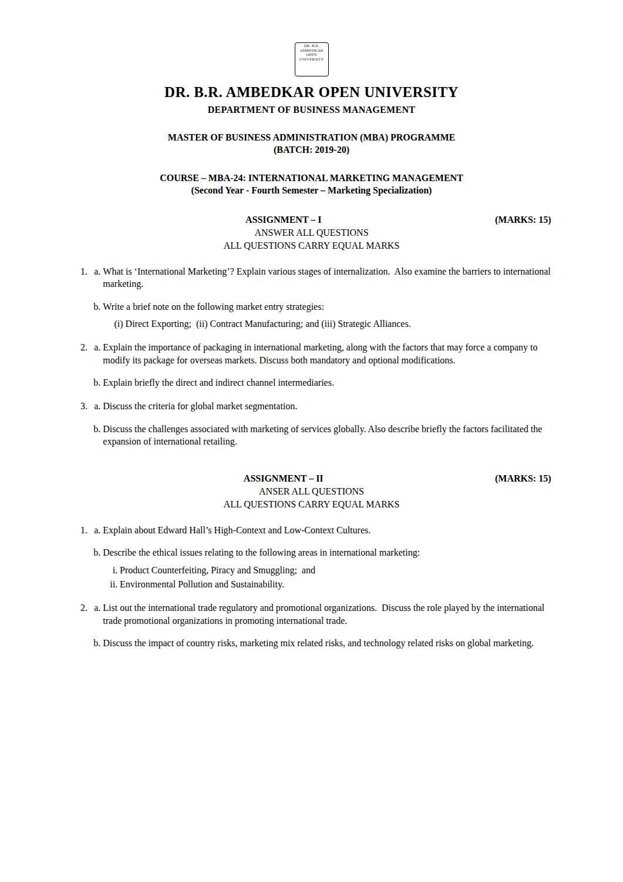DR. B.R.
AMBEDKAR
OPEN
UNIVERSITY
DR. B.R. AMBEDKAR OPEN UNIVERSITY
DEPARTMENT OF BUSINESS MANAGEMENT
MASTER OF BUSINESS ADMINISTRATION (MBA) PROGRAMME (BATCH: 2019-20)
COURSE – MBA-24: INTERNATIONAL MARKETING MANAGEMENT (Second Year - Fourth Semester – Marketing Specialization)
(MARKS: 15) ASSIGNMENT – I
ANSWER ALL QUESTIONS ALL QUESTIONS CARRY EQUAL MARKS
What is ‘International Marketing’? Explain various stages of internalization. Also examine the barriers to international marketing.
Write a brief note on the following market entry strategies:
(i) Direct Exporting; (ii) Contract Manufacturing; and (iii) Strategic Alliances.
Explain the importance of packaging in international marketing, along with the factors that may force a company to modify its package for overseas markets. Discuss both mandatory and optional modifications.
Explain briefly the direct and indirect channel intermediaries.
Discuss the criteria for global market segmentation.
Discuss the challenges associated with marketing of services globally. Also describe briefly the factors facilitated the expansion of international retailing.
(MARKS: 15) ASSIGNMENT – II
ANSER ALL QUESTIONS ALL QUESTIONS CARRY EQUAL MARKS
Explain about Edward Hall’s High-Context and Low-Context Cultures.
Describe the ethical issues relating to the following areas in international marketing:
Product Counterfeiting, Piracy and Smuggling; and
Environmental Pollution and Sustainability.
List out the international trade regulatory and promotional organizations. Discuss the role played by the international trade promotional organizations in promoting international trade.
Discuss the impact of country risks, marketing mix related risks, and technology related risks on global marketing.